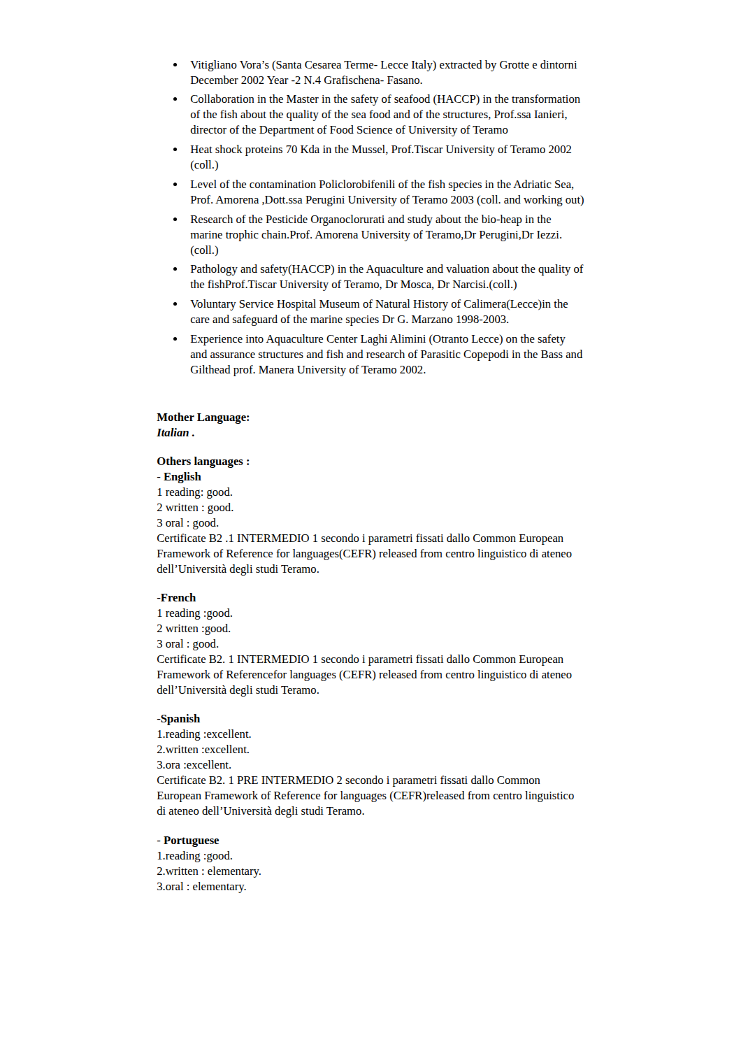Vitigliano Vora’s (Santa Cesarea Terme- Lecce Italy) extracted by Grotte e dintorni December 2002 Year -2 N.4 Grafischena- Fasano.
Collaboration in the Master in the safety of seafood (HACCP) in the transformation of the fish about the quality of the sea food and of the structures, Prof.ssa Ianieri, director of the Department of Food Science of University of Teramo
Heat shock proteins 70 Kda in the Mussel, Prof.Tiscar University of Teramo 2002 (coll.)
Level of the contamination Policlorobifenili of the fish species in the Adriatic Sea, Prof. Amorena ,Dott.ssa Perugini University of Teramo 2003 (coll. and working out)
Research of the Pesticide Organoclorurati and study about the bio-heap in the marine trophic chain.Prof. Amorena University of Teramo,Dr Perugini,Dr Iezzi.(coll.)
Pathology and safety(HACCP) in the Aquaculture and valuation about the quality of the fishProf.Tiscar University of Teramo, Dr Mosca, Dr Narcisi.(coll.)
Voluntary Service Hospital Museum of Natural History of Calimera(Lecce)in the care and safeguard of the marine species Dr G. Marzano 1998-2003.
Experience into Aquaculture Center Laghi Alimini (Otranto Lecce) on the safety and assurance structures and fish and research of Parasitic Copepodi in the Bass and Gilthead prof. Manera University of Teramo 2002.
Mother Language:
Italian .
Others languages :
- English
1 reading: good.
2 written : good.
3 oral : good.
Certificate B2 .1 INTERMEDIO 1 secondo i parametri fissati dallo Common European Framework of Reference for languages(CEFR) released from centro linguistico di ateneo dell’Università degli studi Teramo.
-French
1 reading :good.
2 written :good.
3 oral : good.
Certificate B2. 1 INTERMEDIO 1 secondo i parametri fissati dallo Common European Framework of Referencefor languages (CEFR) released from centro linguistico di ateneo dell’Università degli studi Teramo.
-Spanish
1.reading :excellent.
2.written :excellent.
3.ora :excellent.
Certificate B2. 1 PRE INTERMEDIO 2 secondo i parametri fissati dallo Common European Framework of Reference for languages (CEFR)released from centro linguistico di ateneo dell’Università degli studi Teramo.
- Portuguese
1.reading :good.
2.written : elementary.
3.oral : elementary.